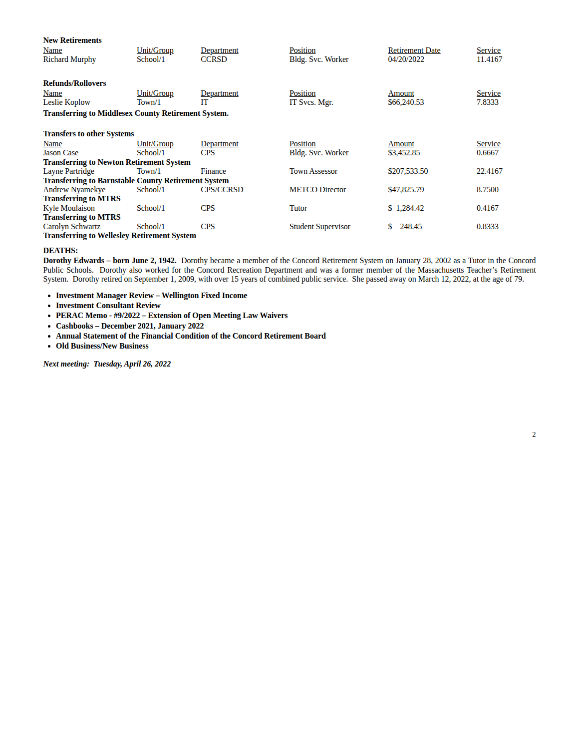New Retirements
| Name | Unit/Group | Department | Position | Retirement Date | Service |
| --- | --- | --- | --- | --- | --- |
| Richard Murphy | School/1 | CCRSD | Bldg. Svc. Worker | 04/20/2022 | 11.4167 |
Refunds/Rollovers
| Name | Unit/Group | Department | Position | Amount | Service |
| --- | --- | --- | --- | --- | --- |
| Leslie Koplow | Town/1 | IT | IT Svcs. Mgr. | $66,240.53 | 7.8333 |
Transferring to Middlesex County Retirement System.
Transfers to other Systems
| Name | Unit/Group | Department | Position | Amount | Service |
| --- | --- | --- | --- | --- | --- |
| Jason Case | School/1 | CPS | Bldg. Svc. Worker | $3,452.85 | 0.6667 |
| Transferring to Newton Retirement System |
| Layne Partridge | Town/1 | Finance | Town Assessor | $207,533.50 | 22.4167 |
| Transferring to Barnstable County Retirement System |
| Andrew Nyamekye | School/1 | CPS/CCRSD | METCO Director | $47,825.79 | 8.7500 |
| Transferring to MTRS |
| Kyle Moulaison | School/1 | CPS | Tutor | $ 1,284.42 | 0.4167 |
| Transferring to MTRS |
| Carolyn Schwartz | School/1 | CPS | Student Supervisor | $ 248.45 | 0.8333 |
| Transferring to Wellesley Retirement System |
DEATHS:
Dorothy Edwards – born June 2, 1942. Dorothy became a member of the Concord Retirement System on January 28, 2002 as a Tutor in the Concord Public Schools. Dorothy also worked for the Concord Recreation Department and was a former member of the Massachusetts Teacher’s Retirement System. Dorothy retired on September 1, 2009, with over 15 years of combined public service. She passed away on March 12, 2022, at the age of 79.
Investment Manager Review – Wellington Fixed Income
Investment Consultant Review
PERAC Memo - #9/2022 – Extension of Open Meeting Law Waivers
Cashbooks – December 2021, January 2022
Annual Statement of the Financial Condition of the Concord Retirement Board
Old Business/New Business
Next meeting: Tuesday, April 26, 2022
2